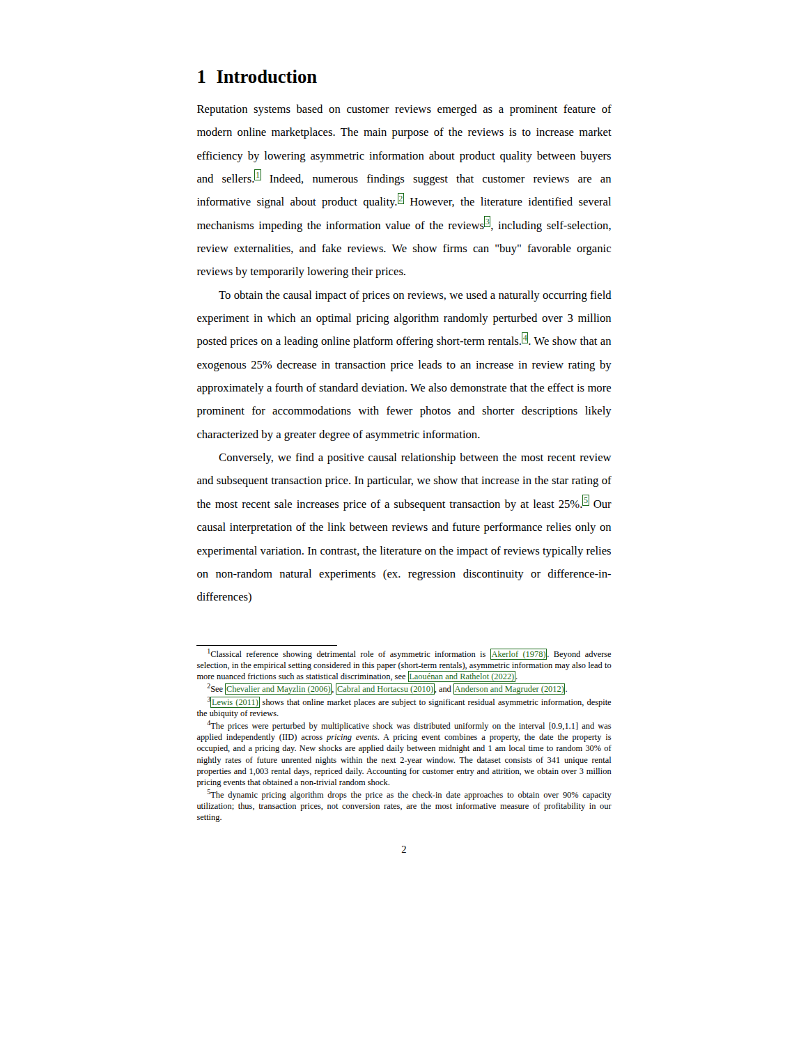1 Introduction
Reputation systems based on customer reviews emerged as a prominent feature of modern online marketplaces. The main purpose of the reviews is to increase market efficiency by lowering asymmetric information about product quality between buyers and sellers.1 Indeed, numerous findings suggest that customer reviews are an informative signal about product quality.2 However, the literature identified several mechanisms impeding the information value of the reviews3, including self-selection, review externalities, and fake reviews. We show firms can "buy" favorable organic reviews by temporarily lowering their prices.
To obtain the causal impact of prices on reviews, we used a naturally occurring field experiment in which an optimal pricing algorithm randomly perturbed over 3 million posted prices on a leading online platform offering short-term rentals.4. We show that an exogenous 25% decrease in transaction price leads to an increase in review rating by approximately a fourth of standard deviation. We also demonstrate that the effect is more prominent for accommodations with fewer photos and shorter descriptions likely characterized by a greater degree of asymmetric information.
Conversely, we find a positive causal relationship between the most recent review and subsequent transaction price. In particular, we show that increase in the star rating of the most recent sale increases price of a subsequent transaction by at least 25%.5 Our causal interpretation of the link between reviews and future performance relies only on experimental variation. In contrast, the literature on the impact of reviews typically relies on non-random natural experiments (ex. regression discontinuity or difference-in-differences)
1Classical reference showing detrimental role of asymmetric information is Akerlof (1978). Beyond adverse selection, in the empirical setting considered in this paper (short-term rentals), asymmetric information may also lead to more nuanced frictions such as statistical discrimination, see Laouénan and Rathelot (2022).
2See Chevalier and Mayzlin (2006), Cabral and Hortacsu (2010), and Anderson and Magruder (2012).
3Lewis (2011) shows that online market places are subject to significant residual asymmetric information, despite the ubiquity of reviews.
4The prices were perturbed by multiplicative shock was distributed uniformly on the interval [0.9,1.1] and was applied independently (IID) across pricing events. A pricing event combines a property, the date the property is occupied, and a pricing day. New shocks are applied daily between midnight and 1 am local time to random 30% of nightly rates of future unrented nights within the next 2-year window. The dataset consists of 341 unique rental properties and 1,003 rental days, repriced daily. Accounting for customer entry and attrition, we obtain over 3 million pricing events that obtained a non-trivial random shock.
5The dynamic pricing algorithm drops the price as the check-in date approaches to obtain over 90% capacity utilization; thus, transaction prices, not conversion rates, are the most informative measure of profitability in our setting.
2